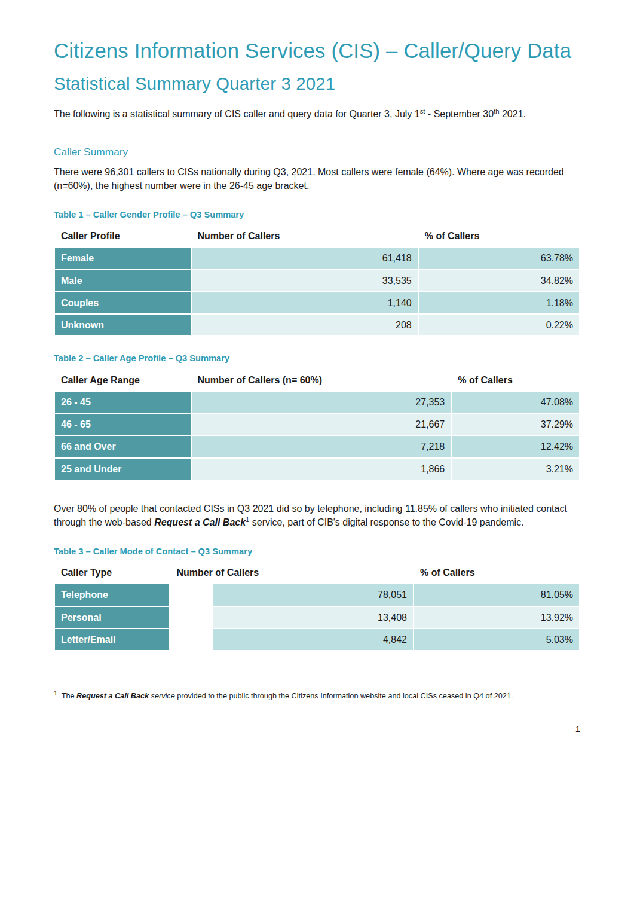Citizens Information Services (CIS) – Caller/Query Data
Statistical Summary Quarter 3 2021
The following is a statistical summary of CIS caller and query data for Quarter 3, July 1st - September 30th 2021.
Caller Summary
There were 96,301 callers to CISs nationally during Q3, 2021. Most callers were female (64%). Where age was recorded (n=60%), the highest number were in the 26-45 age bracket.
Table 1 – Caller Gender Profile – Q3 Summary
| Caller Profile | Number of Callers | % of Callers |
| --- | --- | --- |
| Female | 61,418 | 63.78% |
| Male | 33,535 | 34.82% |
| Couples | 1,140 | 1.18% |
| Unknown | 208 | 0.22% |
Table 2 – Caller Age Profile – Q3 Summary
| Caller Age Range | Number of Callers (n= 60%) | % of Callers |
| --- | --- | --- |
| 26 - 45 | 27,353 | 47.08% |
| 46 - 65 | 21,667 | 37.29% |
| 66 and Over | 7,218 | 12.42% |
| 25 and Under | 1,866 | 3.21% |
Over 80% of people that contacted CISs in Q3 2021 did so by telephone, including 11.85% of callers who initiated contact through the web-based Request a Call Back1 service, part of CIB's digital response to the Covid-19 pandemic.
Table 3 – Caller Mode of Contact – Q3 Summary
| Caller Type | Number of Callers | % of Callers |
| --- | --- | --- |
| Telephone | | 78,051 | 81.05% |
| Personal | | 13,408 | 13.92% |
| Letter/Email | | 4,842 | 5.03% |
1 The Request a Call Back service provided to the public through the Citizens Information website and local CISs ceased in Q4 of 2021.
1